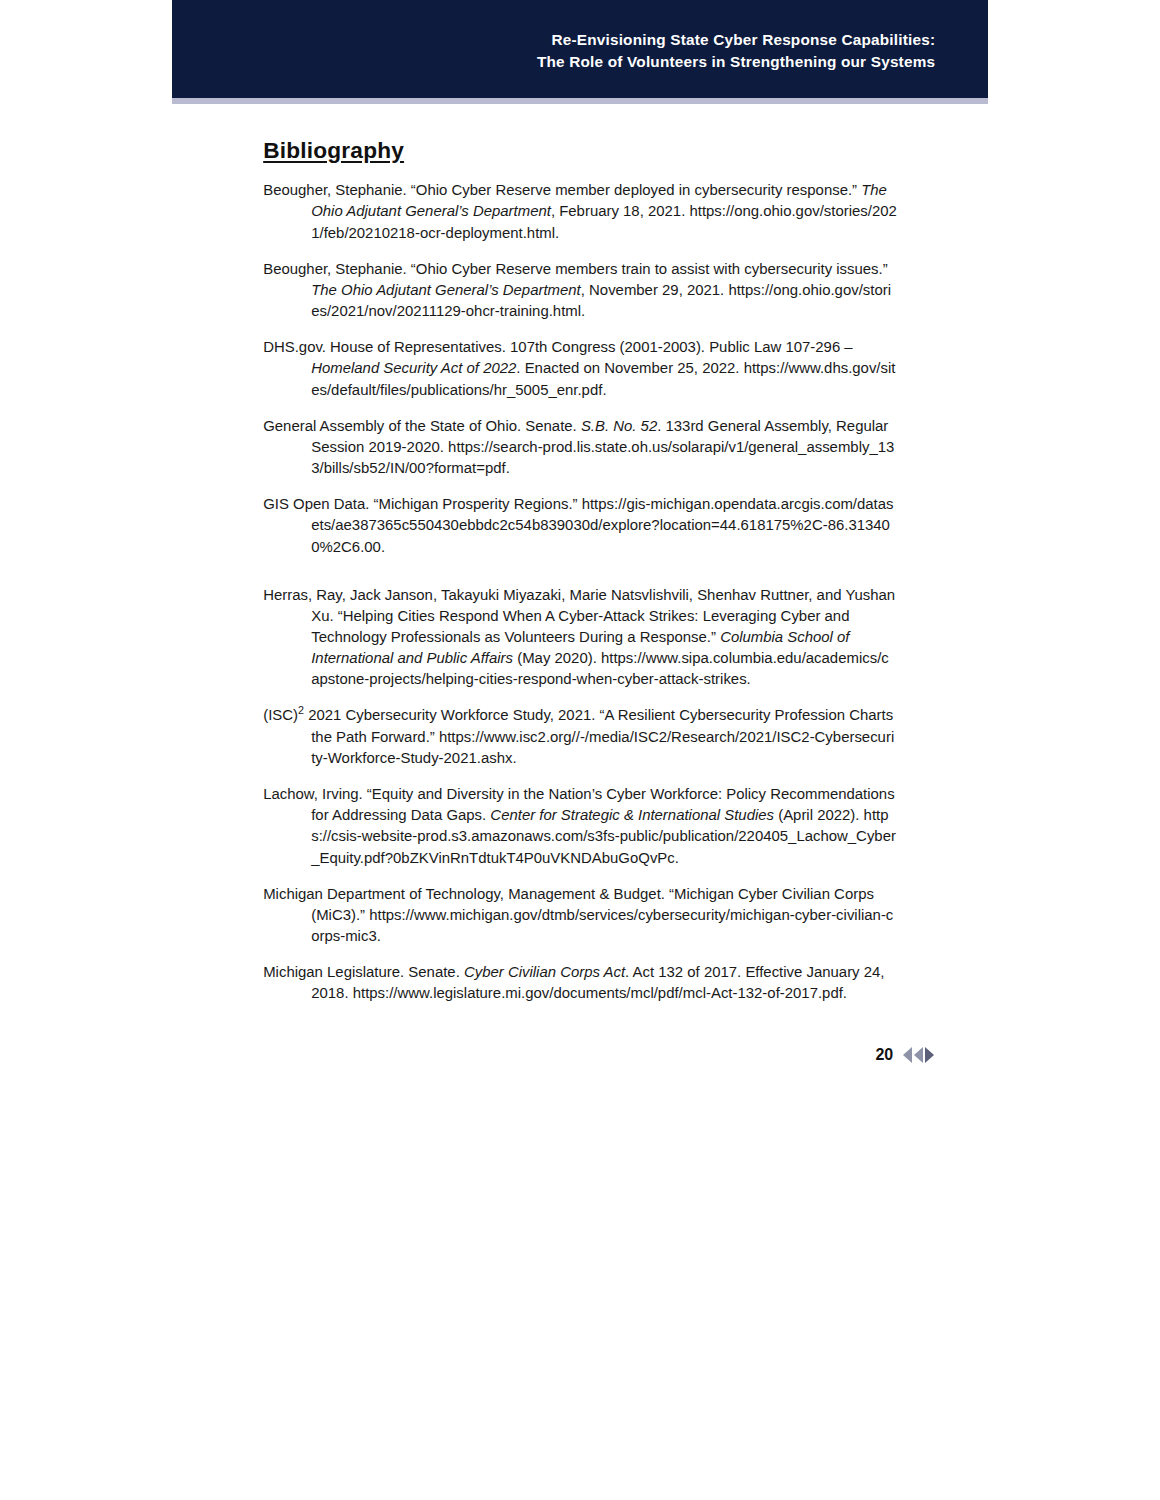Re-Envisioning State Cyber Response Capabilities:
The Role of Volunteers in Strengthening our Systems
Bibliography
Beougher, Stephanie. “Ohio Cyber Reserve member deployed in cybersecurity response.” The Ohio Adjutant General’s Department, February 18, 2021. https://ong.ohio.gov/stories/2021/feb/20210218-ocr-deployment.html.
Beougher, Stephanie. “Ohio Cyber Reserve members train to assist with cybersecurity issues.” The Ohio Adjutant General’s Department, November 29, 2021. https://ong.ohio.gov/stories/2021/nov/20211129-ohcr-training.html.
DHS.gov. House of Representatives. 107th Congress (2001-2003). Public Law 107-296 – Homeland Security Act of 2022. Enacted on November 25, 2022. https://www.dhs.gov/sites/default/files/publications/hr_5005_enr.pdf.
General Assembly of the State of Ohio. Senate. S.B. No. 52. 133rd General Assembly, Regular Session 2019-2020. https://search-prod.lis.state.oh.us/solarapi/v1/general_assembly_133/bills/sb52/IN/00?format=pdf.
GIS Open Data. “Michigan Prosperity Regions.” https://gis-michigan.opendata.arcgis.com/datasets/ae387365c550430ebbdc2c54b839030d/explore?location=44.618175%2C-86.313400%2C6.00.
Herras, Ray, Jack Janson, Takayuki Miyazaki, Marie Natsvlishvili, Shenhav Ruttner, and Yushan Xu. “Helping Cities Respond When A Cyber-Attack Strikes: Leveraging Cyber and Technology Professionals as Volunteers During a Response.” Columbia School of International and Public Affairs (May 2020). https://www.sipa.columbia.edu/academics/capstone-projects/helping-cities-respond-when-cyber-attack-strikes.
(ISC)2 2021 Cybersecurity Workforce Study, 2021. “A Resilient Cybersecurity Profession Charts the Path Forward.” https://www.isc2.org//-/media/ISC2/Research/2021/ISC2-Cybersecurity-Workforce-Study-2021.ashx.
Lachow, Irving. “Equity and Diversity in the Nation’s Cyber Workforce: Policy Recommendations for Addressing Data Gaps. Center for Strategic & International Studies (April 2022). https://csis-website-prod.s3.amazonaws.com/s3fs-public/publication/220405_Lachow_Cyber_Equity.pdf?0bZKVinRnTdtukT4P0uVKNDAbuGoQvPc.
Michigan Department of Technology, Management & Budget. “Michigan Cyber Civilian Corps (MiC3).” https://www.michigan.gov/dtmb/services/cybersecurity/michigan-cyber-civilian-corps-mic3.
Michigan Legislature. Senate. Cyber Civilian Corps Act. Act 132 of 2017. Effective January 24, 2018. https://www.legislature.mi.gov/documents/mcl/pdf/mcl-Act-132-of-2017.pdf.
20